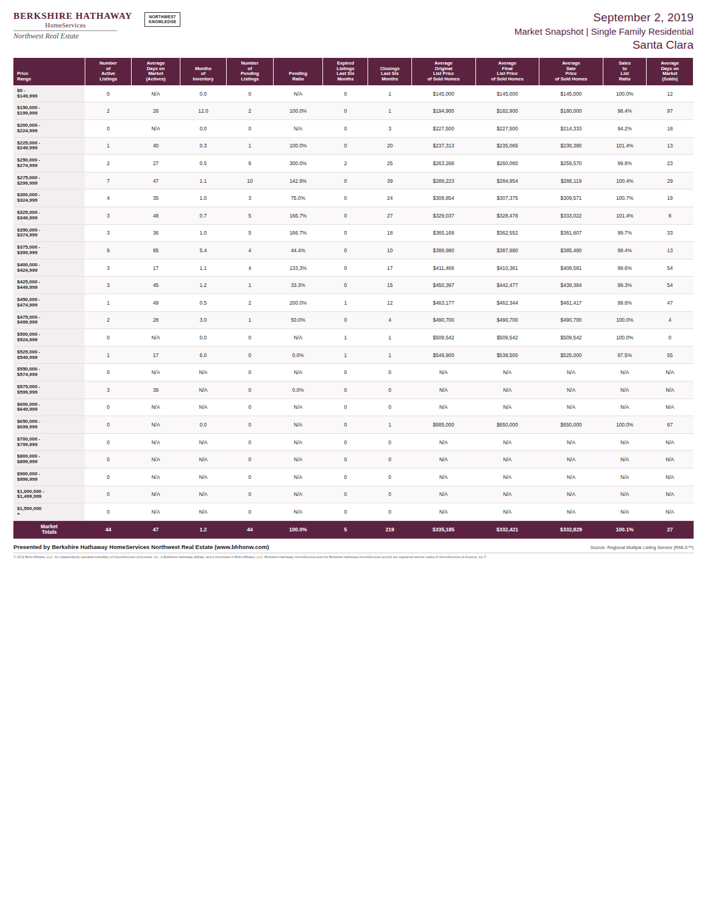BERKSHIRE HATHAWAY
HomeServices
Northwest Real Estate
NORTHWEST KNOWLEDGE
September 2, 2019
Market Snapshot | Single Family Residential
Santa Clara
| Price Range | Number of Active Listings | Average Days on Market (Actives) | Months of Inventory | Number of Pending Listings | Pending Ratio | Expired Listings Last Six Months | Closings Last Six Months | Average Original List Price of Sold Homes | Average Final List Price of Sold Homes | Average Sale Price of Sold Homes | Sales to List Ratio | Average Days on Market (Solds) |
| --- | --- | --- | --- | --- | --- | --- | --- | --- | --- | --- | --- | --- |
| $0 - $149,999 | 0 | N/A | 0.0 | 0 | N/A | 0 | 1 | $145,000 | $145,000 | $145,000 | 100.0% | 12 |
| $150,000 - $199,999 | 2 | 26 | 12.0 | 2 | 100.0% | 0 | 1 | $194,900 | $182,900 | $180,000 | 98.4% | 97 |
| $200,000 - $224,999 | 0 | N/A | 0.0 | 0 | N/A | 0 | 3 | $227,500 | $227,500 | $214,333 | 94.2% | 18 |
| $225,000 - $249,999 | 1 | 40 | 0.3 | 1 | 100.0% | 0 | 20 | $237,313 | $235,065 | $238,380 | 101.4% | 13 |
| $250,000 - $274,999 | 2 | 27 | 0.5 | 6 | 300.0% | 2 | 25 | $263,266 | $260,080 | $259,570 | 99.8% | 23 |
| $275,000 - $299,999 | 7 | 47 | 1.1 | 10 | 142.9% | 0 | 39 | $289,223 | $284,954 | $286,119 | 100.4% | 29 |
| $300,000 - $324,999 | 4 | 35 | 1.0 | 3 | 75.0% | 0 | 24 | $308,854 | $307,375 | $309,571 | 100.7% | 19 |
| $325,000 - $349,999 | 3 | 48 | 0.7 | 5 | 166.7% | 0 | 27 | $329,037 | $328,478 | $333,022 | 101.4% | 8 |
| $350,000 - $374,999 | 3 | 36 | 1.0 | 5 | 166.7% | 0 | 18 | $365,168 | $362,552 | $361,607 | 99.7% | 33 |
| $375,000 - $399,999 | 9 | 85 | 5.4 | 4 | 44.4% | 0 | 10 | $388,980 | $387,880 | $385,490 | 99.4% | 13 |
| $400,000 - $424,999 | 3 | 17 | 1.1 | 4 | 133.3% | 0 | 17 | $411,469 | $410,381 | $408,581 | 99.6% | 54 |
| $425,000 - $449,999 | 3 | 45 | 1.2 | 1 | 33.3% | 0 | 15 | $450,397 | $442,477 | $439,384 | 99.3% | 54 |
| $450,000 - $474,999 | 1 | 49 | 0.5 | 2 | 200.0% | 1 | 12 | $463,177 | $462,344 | $461,417 | 99.8% | 47 |
| $475,000 - $499,999 | 2 | 28 | 3.0 | 1 | 50.0% | 0 | 4 | $490,700 | $490,700 | $490,700 | 100.0% | 4 |
| $500,000 - $524,999 | 0 | N/A | 0.0 | 0 | N/A | 1 | 1 | $509,542 | $509,542 | $509,542 | 100.0% | 0 |
| $525,000 - $549,999 | 1 | 17 | 6.0 | 0 | 0.0% | 1 | 1 | $549,900 | $538,500 | $525,000 | 97.5% | 55 |
| $550,000 - $574,999 | 0 | N/A | N/A | 0 | N/A | 0 | 0 | N/A | N/A | N/A | N/A | N/A |
| $575,000 - $599,999 | 3 | 39 | N/A | 0 | 0.0% | 0 | 0 | N/A | N/A | N/A | N/A | N/A |
| $600,000 - $649,999 | 0 | N/A | N/A | 0 | N/A | 0 | 0 | N/A | N/A | N/A | N/A | N/A |
| $650,000 - $699,999 | 0 | N/A | 0.0 | 0 | N/A | 0 | 1 | $685,000 | $650,000 | $650,000 | 100.0% | 67 |
| $700,000 - $799,999 | 0 | N/A | N/A | 0 | N/A | 0 | 0 | N/A | N/A | N/A | N/A | N/A |
| $800,000 - $899,999 | 0 | N/A | N/A | 0 | N/A | 0 | 0 | N/A | N/A | N/A | N/A | N/A |
| $900,000 - $999,999 | 0 | N/A | N/A | 0 | N/A | 0 | 0 | N/A | N/A | N/A | N/A | N/A |
| $1,000,000 - $1,499,999 | 0 | N/A | N/A | 0 | N/A | 0 | 0 | N/A | N/A | N/A | N/A | N/A |
| $1,500,000 + | 0 | N/A | N/A | 0 | N/A | 0 | 0 | N/A | N/A | N/A | N/A | N/A |
| Market Totals | 44 | 47 | 1.2 | 44 | 100.0% | 5 | 219 | $335,185 | $332,421 | $332,829 | 100.1% | 27 |
Presented by Berkshire Hathaway HomeServices Northwest Real Estate (www.bhhsnw.com)
Source: Regional Multiple Listing Service (RMLS™)
© 2019 BHH Affiliates, LLC. An independently operated subsidiary of HomeServices of America, Inc., a Berkshire Hathaway affiliate, and a franchisee of BHH Affiliates, LLC. Berkshire Hathaway HomeServices and the Berkshire Hathaway HomeServices symbol are registered service marks of HomeServices of America, Inc.®